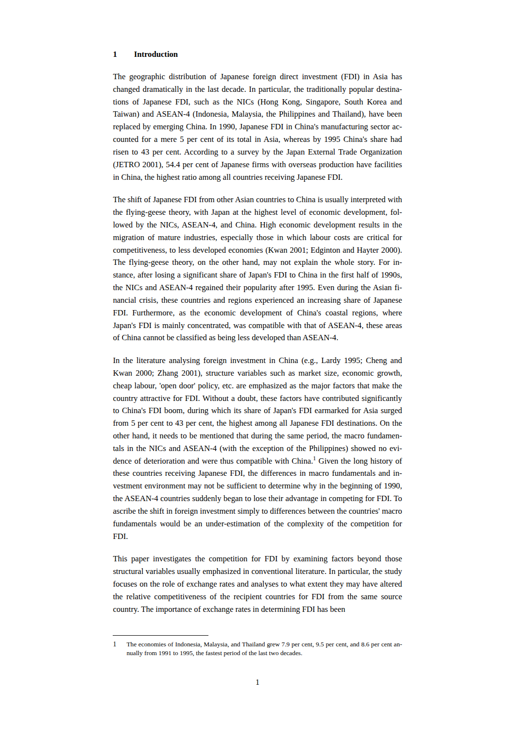1 Introduction
The geographic distribution of Japanese foreign direct investment (FDI) in Asia has changed dramatically in the last decade. In particular, the traditionally popular destinations of Japanese FDI, such as the NICs (Hong Kong, Singapore, South Korea and Taiwan) and ASEAN-4 (Indonesia, Malaysia, the Philippines and Thailand), have been replaced by emerging China. In 1990, Japanese FDI in China's manufacturing sector accounted for a mere 5 per cent of its total in Asia, whereas by 1995 China's share had risen to 43 per cent. According to a survey by the Japan External Trade Organization (JETRO 2001), 54.4 per cent of Japanese firms with overseas production have facilities in China, the highest ratio among all countries receiving Japanese FDI.
The shift of Japanese FDI from other Asian countries to China is usually interpreted with the flying-geese theory, with Japan at the highest level of economic development, followed by the NICs, ASEAN-4, and China. High economic development results in the migration of mature industries, especially those in which labour costs are critical for competitiveness, to less developed economies (Kwan 2001; Edginton and Hayter 2000). The flying-geese theory, on the other hand, may not explain the whole story. For instance, after losing a significant share of Japan's FDI to China in the first half of 1990s, the NICs and ASEAN-4 regained their popularity after 1995. Even during the Asian financial crisis, these countries and regions experienced an increasing share of Japanese FDI. Furthermore, as the economic development of China's coastal regions, where Japan's FDI is mainly concentrated, was compatible with that of ASEAN-4, these areas of China cannot be classified as being less developed than ASEAN-4.
In the literature analysing foreign investment in China (e.g., Lardy 1995; Cheng and Kwan 2000; Zhang 2001), structure variables such as market size, economic growth, cheap labour, 'open door' policy, etc. are emphasized as the major factors that make the country attractive for FDI. Without a doubt, these factors have contributed significantly to China's FDI boom, during which its share of Japan's FDI earmarked for Asia surged from 5 per cent to 43 per cent, the highest among all Japanese FDI destinations. On the other hand, it needs to be mentioned that during the same period, the macro fundamentals in the NICs and ASEAN-4 (with the exception of the Philippines) showed no evidence of deterioration and were thus compatible with China.1 Given the long history of these countries receiving Japanese FDI, the differences in macro fundamentals and investment environment may not be sufficient to determine why in the beginning of 1990, the ASEAN-4 countries suddenly began to lose their advantage in competing for FDI. To ascribe the shift in foreign investment simply to differences between the countries' macro fundamentals would be an under-estimation of the complexity of the competition for FDI.
This paper investigates the competition for FDI by examining factors beyond those structural variables usually emphasized in conventional literature. In particular, the study focuses on the role of exchange rates and analyses to what extent they may have altered the relative competitiveness of the recipient countries for FDI from the same source country. The importance of exchange rates in determining FDI has been
1 The economies of Indonesia, Malaysia, and Thailand grew 7.9 per cent, 9.5 per cent, and 8.6 per cent annually from 1991 to 1995, the fastest period of the last two decades.
1